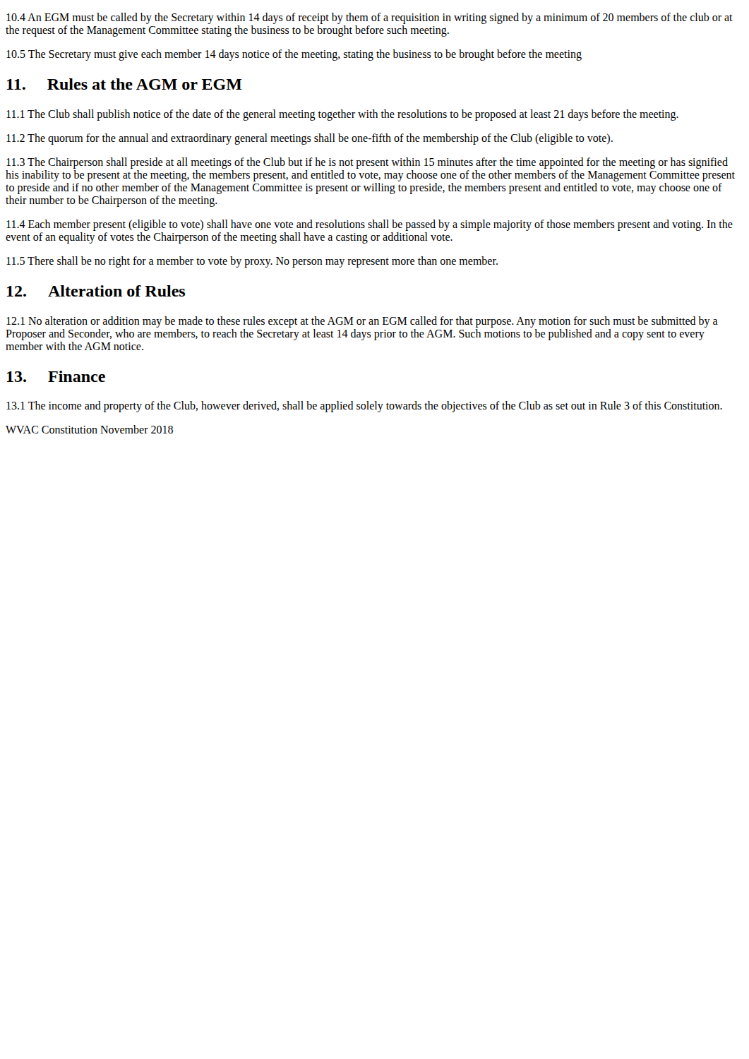10.4 An EGM must be called by the Secretary within 14 days of receipt by them of a requisition in writing signed by a minimum of 20 members of the club or at the request of the Management Committee stating the business to be brought before such meeting.
10.5 The Secretary must give each member 14 days notice of the meeting, stating the business to be brought before the meeting
11. Rules at the AGM or EGM
11.1 The Club shall publish notice of the date of the general meeting together with the resolutions to be proposed at least 21 days before the meeting.
11.2 The quorum for the annual and extraordinary general meetings shall be one-fifth of the membership of the Club (eligible to vote).
11.3 The Chairperson shall preside at all meetings of the Club but if he is not present within 15 minutes after the time appointed for the meeting or has signified his inability to be present at the meeting, the members present, and entitled to vote, may choose one of the other members of the Management Committee present to preside and if no other member of the Management Committee is present or willing to preside, the members present and entitled to vote, may choose one of their number to be Chairperson of the meeting.
11.4 Each member present (eligible to vote) shall have one vote and resolutions shall be passed by a simple majority of those members present and voting. In the event of an equality of votes the Chairperson of the meeting shall have a casting or additional vote.
11.5 There shall be no right for a member to vote by proxy. No person may represent more than one member.
12. Alteration of Rules
12.1 No alteration or addition may be made to these rules except at the AGM or an EGM called for that purpose. Any motion for such must be submitted by a Proposer and Seconder, who are members, to reach the Secretary at least 14 days prior to the AGM. Such motions to be published and a copy sent to every member with the AGM notice.
13. Finance
13.1 The income and property of the Club, however derived, shall be applied solely towards the objectives of the Club as set out in Rule 3 of this Constitution.
WVAC Constitution November 2018